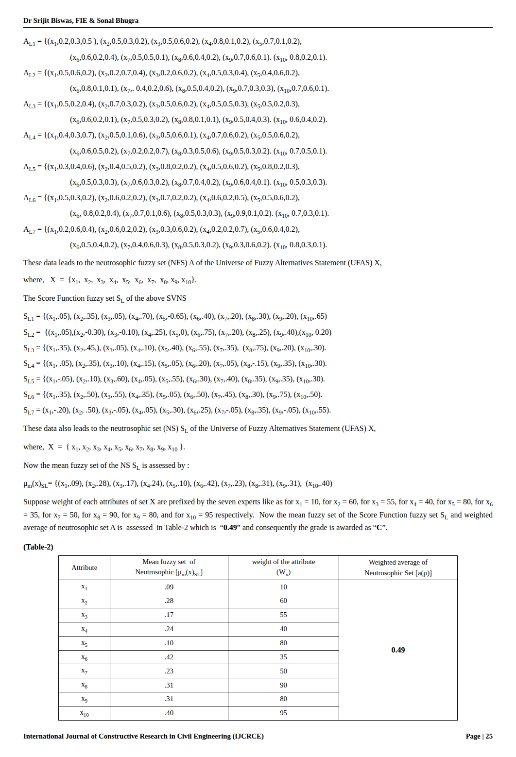Dr Srijit Biswas, FIE & Sonal Bhugra
AL1 = {(x1,0.2,0.3,0.5 ), (x2,0.5,0.3,0.2), (x3,0.5,0.6,0.2), (x4,0.8,0.1,0.2), (x5,0.7,0.1,0.2),
(x6,0.6,0.2,0.4), (x7,0.5,0.5,0.1), (x8,0.6,0.4,0.2), (x9,0.7,0.6,0.1). (x10, 0.8,0.2,0.1).
AL2 = {(x1,0.5,0.6,0.2), (x2,0.2,0.7,0.4), (x3,0.2,0.6,0.2), (x4,0.5,0.3,0.4), (x5,0.4,0.6,0.2),
(x6,0.8,0.1,0.1), (x7,. 0.4,0.2,0.6), (x8,0.5,0.4,0.2), (x9,0.7,0.3,0.3), (x10,0.7,0.6,0.1).
AL3 = {(x1,0.5,0.2,0.4), (x2,0.7,0.3,0.2), (x3,0.5,0.6,0.2), (x4,0.5,0.5,0.3), (x5,0.5,0.2,0.3),
(x6,0.6,0.2,0.1), (x7,0.5,0.3,0.2), (x8,0.8,0.1,0.1), (x9,0.5,0.4,0.3). (x10, 0.6,0.4,0.2).
AL4 = {(x1,0.4,0.3,0.7), (x2,0.5,0.1,0.6), (x3,0.5,0.6,0.1), (x4,0.7,0.6,0.2), (x5,0.5,0.6,0.2),
(x6,0.6,0.5,0.2), (x7,0.2,0.2,0.7), (x8,0.3,0.5,0.6), (x9,0.5,0.3,0.2). (x10, 0.7,0.5,0.1).
AL5 = {(x1,0.3,0.4,0.6), (x2,0.4,0.5,0.2), (x3,0.8,0.2,0.2), (x4,0.5,0.6,0.2), (x5,0.8,0.2,0.3),
(x6,0.5,0.3,0.3), (x7,0.6,0.3,0.2), (x8,0.7,0.4,0.2), (x9,0.6,0.4,0.1). (x10, 0.5,0.3,0.3).
AL6 = {(x1,0.5,0.3,0.2), (x2,0.6,0.2,0.2), (x3,0.7,0.2,0.2), (x4,0.6,0.2,0.5), (x5,0.5,0.6,0.2),
(x6, 0.8,0.2,0.4), (x7,0.7,0.1,0.6), (x8,0.5,0.3,0.3), (x9,0.9,0.1,0.2). (x10, 0.7,0.3,0.1).
AL7 = {(x1,0.2,0.6,0.4), (x2,0.6,0.2,0.2), (x3,0.3,0.6,0.2), (x4,0.2,0.2,0.7), (x5,0.6,0.4,0.2),
(x6,0.5,0.4,0.2), (x7,0.4,0.6,0.3), (x8,0.5,0.3,0.2), (x9,0.3,0.6,0.2). (x10, 0.8,0.3,0.1).
These data leads to the neutrosophic fuzzy set (NFS) A of the Universe of Fuzzy Alternatives Statement (UFAS) X,
where, X = {x1, x2, x3, x4, x5, x6, x7, x8, x9, x10}.
The Score Function fuzzy set SL of the above SVNS
SL1 = {(x1,.05), (x2,.35), (x3,.05), (x4,.70), (x5,-0.65), (x6,.40), (x7,.20), (x8,.30), (x9,.20), (x10,.65)
SL2 = {(x1,.05),(x2,-0.30), (x3,-0.10), (x4,.25), (x5,0), (x6,.75), (x7,.20), (x8,.25), (x9,.40),(x10, 0.20)
SL3 = {(x1,.35), (x2,.45,), (x3,.05), (x4,.10), (x5,.40), (x6,.55), (x7,.35), (x8,.75), (x9,.20), (x10,.30).
SL4 = {(x1, .05), (x2,.35), (x3,.10), (x4,.15), (x5,.05), (x6,.20), (x7,.05), (x8,-.15), (x9,.35), (x10,.30).
SL5 = {(x1,-.05), (x2,.10), (x3,.60), (x4,.05), (x5,.55), (x6,.30), (x7,.40), (x8,.35), (x9,.35), (x10,.30).
SL6 = {(x1,.35), (x2,.50), (x3,.55), (x4,.35), (x5,.05), (x6,.50), (x7,.45), (x8,.30), (x9,.75), (x10,.50).
SL7 = (x1,-.20), (x2, .50), (x3,-.05), (x4,.05), (x5,.30), (x6,.25), (x7,-.05), (x8,.35), (x9,-.05), (x10,.55).
These data also leads to the neutrosophic set (NS) SL of the Universe of Fuzzy Alternatives Statement (UFAS) X,
where, X = { x1, x2, x3, x4, x5, x6, x7, x8, x9, x10 }.
Now the mean fuzzy set of the NS SL is assessed by :
μm(x)SL= {(x1,.09), (x2,.28), (x3,.17), (x4.24), (x5,.10), (x6,.42), (x7,.23), (x8,.31), (x9,.31), (x10,.40)
Suppose weight of each attributes of set X are prefixed by the seven experts like as for x1 = 10, for x2 = 60, for x3 = 55, for x4 = 40, for x5 = 80, for x6 = 35, for x7 = 50, for x8 = 90, for x9 = 80, and for x10 = 95 respectively. Now the mean fuzzy set of the Score Function fuzzy set SL and weighted average of neutrosophic set A is assessed in Table-2 which is “0.49” and consequently the grade is awarded as “C”.
(Table-2)
| Attribute | Mean fuzzy set of Neutrosophic [μ m (x) SL ] | weight of the attribute (W x ) | Weighted average of Neutrosophic Set [a(μ)] |
| --- | --- | --- | --- |
| x 1 | .09 | 10 | 0.49 |
| x 2 | .28 | 60 |
| x 3 | .17 | 55 |
| x 4 | .24 | 40 |
| x 5 | .10 | 80 |
| x 6 | .42 | 35 |
| x 7 | .23 | 50 |
| x 8 | .31 | 90 |
| x 9 | .31 | 80 |
| x 10 | .40 | 95 |
International Journal of Constructive Research in Civil Engineering (IJCRCE) Page | 25